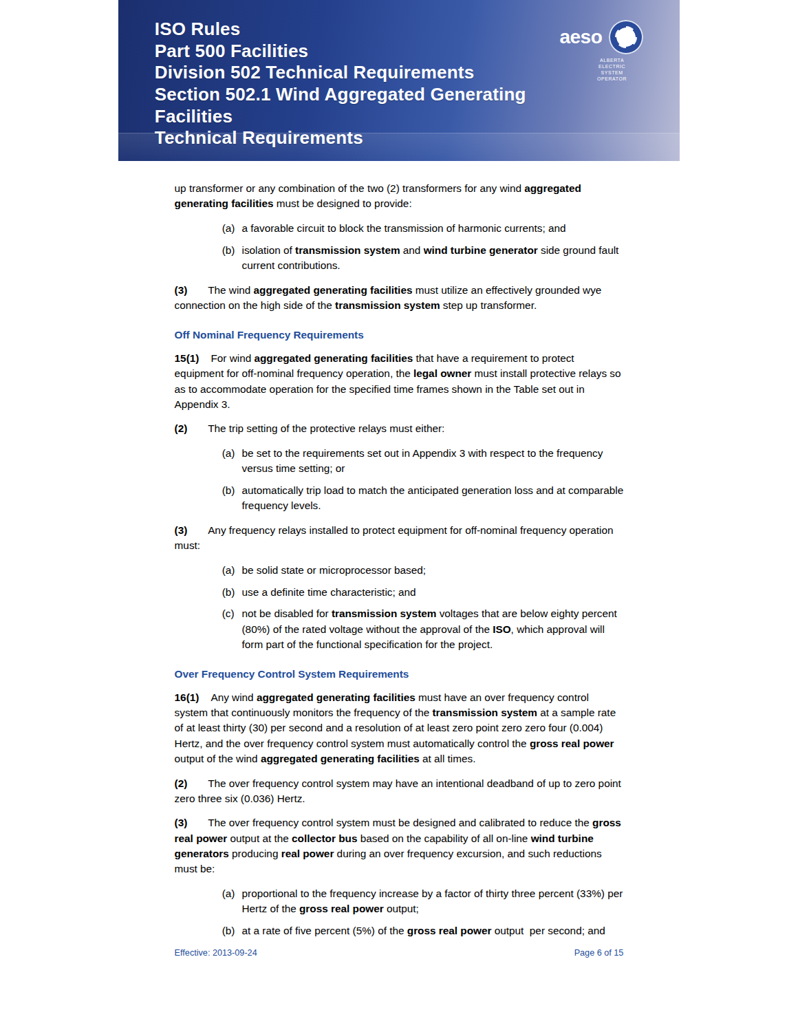ISO Rules
Part 500 Facilities
Division 502 Technical Requirements
Section 502.1 Wind Aggregated Generating Facilities
Technical Requirements
aeso
Alberta
Electric
System
Operator
up transformer or any combination of the two (2) transformers for any wind aggregated generating facilities must be designed to provide:
(a) a favorable circuit to block the transmission of harmonic currents; and
(b) isolation of transmission system and wind turbine generator side ground fault current contributions.
(3) The wind aggregated generating facilities must utilize an effectively grounded wye connection on the high side of the transmission system step up transformer.
Off Nominal Frequency Requirements
15(1) For wind aggregated generating facilities that have a requirement to protect equipment for off-nominal frequency operation, the legal owner must install protective relays so as to accommodate operation for the specified time frames shown in the Table set out in Appendix 3.
(2) The trip setting of the protective relays must either:
(a) be set to the requirements set out in Appendix 3 with respect to the frequency versus time setting; or
(b) automatically trip load to match the anticipated generation loss and at comparable frequency levels.
(3) Any frequency relays installed to protect equipment for off-nominal frequency operation must:
(a) be solid state or microprocessor based;
(b) use a definite time characteristic; and
(c) not be disabled for transmission system voltages that are below eighty percent (80%) of the rated voltage without the approval of the ISO, which approval will form part of the functional specification for the project.
Over Frequency Control System Requirements
16(1) Any wind aggregated generating facilities must have an over frequency control system that continuously monitors the frequency of the transmission system at a sample rate of at least thirty (30) per second and a resolution of at least zero point zero zero four (0.004) Hertz, and the over frequency control system must automatically control the gross real power output of the wind aggregated generating facilities at all times.
(2) The over frequency control system may have an intentional deadband of up to zero point zero three six (0.036) Hertz.
(3) The over frequency control system must be designed and calibrated to reduce the gross real power output at the collector bus based on the capability of all on-line wind turbine generators producing real power during an over frequency excursion, and such reductions must be:
(a) proportional to the frequency increase by a factor of thirty three percent (33%) per Hertz of the gross real power output;
(b) at a rate of five percent (5%) of the gross real power output per second; and
Effective: 2013-09-24
Page 6 of 15